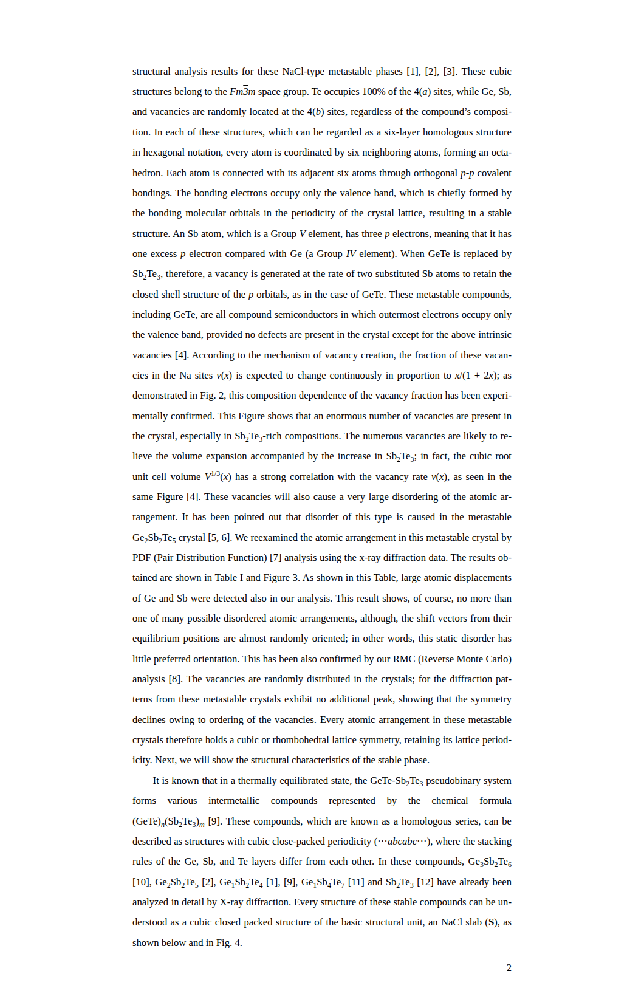structural analysis results for these NaCl-type metastable phases [1], [2], [3]. These cubic structures belong to the Fm3m space group. Te occupies 100% of the 4(a) sites, while Ge, Sb, and vacancies are randomly located at the 4(b) sites, regardless of the compound’s composition. In each of these structures, which can be regarded as a six-layer homologous structure in hexagonal notation, every atom is coordinated by six neighboring atoms, forming an octahedron. Each atom is connected with its adjacent six atoms through orthogonal p-p covalent bondings. The bonding electrons occupy only the valence band, which is chiefly formed by the bonding molecular orbitals in the periodicity of the crystal lattice, resulting in a stable structure. An Sb atom, which is a Group V element, has three p electrons, meaning that it has one excess p electron compared with Ge (a Group IV element). When GeTe is replaced by Sb2Te3, therefore, a vacancy is generated at the rate of two substituted Sb atoms to retain the closed shell structure of the p orbitals, as in the case of GeTe. These metastable compounds, including GeTe, are all compound semiconductors in which outermost electrons occupy only the valence band, provided no defects are present in the crystal except for the above intrinsic vacancies [4]. According to the mechanism of vacancy creation, the fraction of these vacancies in the Na sites v(x) is expected to change continuously in proportion to x/(1 + 2x); as demonstrated in Fig. 2, this composition dependence of the vacancy fraction has been experimentally confirmed. This Figure shows that an enormous number of vacancies are present in the crystal, especially in Sb2Te3-rich compositions. The numerous vacancies are likely to relieve the volume expansion accompanied by the increase in Sb2Te3; in fact, the cubic root unit cell volume V1/3(x) has a strong correlation with the vacancy rate v(x), as seen in the same Figure [4]. These vacancies will also cause a very large disordering of the atomic arrangement. It has been pointed out that disorder of this type is caused in the metastable Ge2Sb2Te5 crystal [5, 6]. We reexamined the atomic arrangement in this metastable crystal by PDF (Pair Distribution Function) [7] analysis using the x-ray diffraction data. The results obtained are shown in Table I and Figure 3. As shown in this Table, large atomic displacements of Ge and Sb were detected also in our analysis. This result shows, of course, no more than one of many possible disordered atomic arrangements, although, the shift vectors from their equilibrium positions are almost randomly oriented; in other words, this static disorder has little preferred orientation. This has been also confirmed by our RMC (Reverse Monte Carlo) analysis [8]. The vacancies are randomly distributed in the crystals; for the diffraction patterns from these metastable crystals exhibit no additional peak, showing that the symmetry declines owing to ordering of the vacancies. Every atomic arrangement in these metastable crystals therefore holds a cubic or rhombohedral lattice symmetry, retaining its lattice periodicity. Next, we will show the structural characteristics of the stable phase.
It is known that in a thermally equilibrated state, the GeTe-Sb2Te3 pseudobinary system forms various intermetallic compounds represented by the chemical formula (GeTe)n(Sb2Te3)m [9]. These compounds, which are known as a homologous series, can be described as structures with cubic close-packed periodicity (···abcabc···), where the stacking rules of the Ge, Sb, and Te layers differ from each other. In these compounds, Ge3Sb2Te6 [10], Ge2Sb2Te5 [2], Ge1Sb2Te4 [1], [9], Ge1Sb4Te7 [11] and Sb2Te3 [12] have already been analyzed in detail by X-ray diffraction. Every structure of these stable compounds can be understood as a cubic closed packed structure of the basic structural unit, an NaCl slab (S), as shown below and in Fig. 4.
2